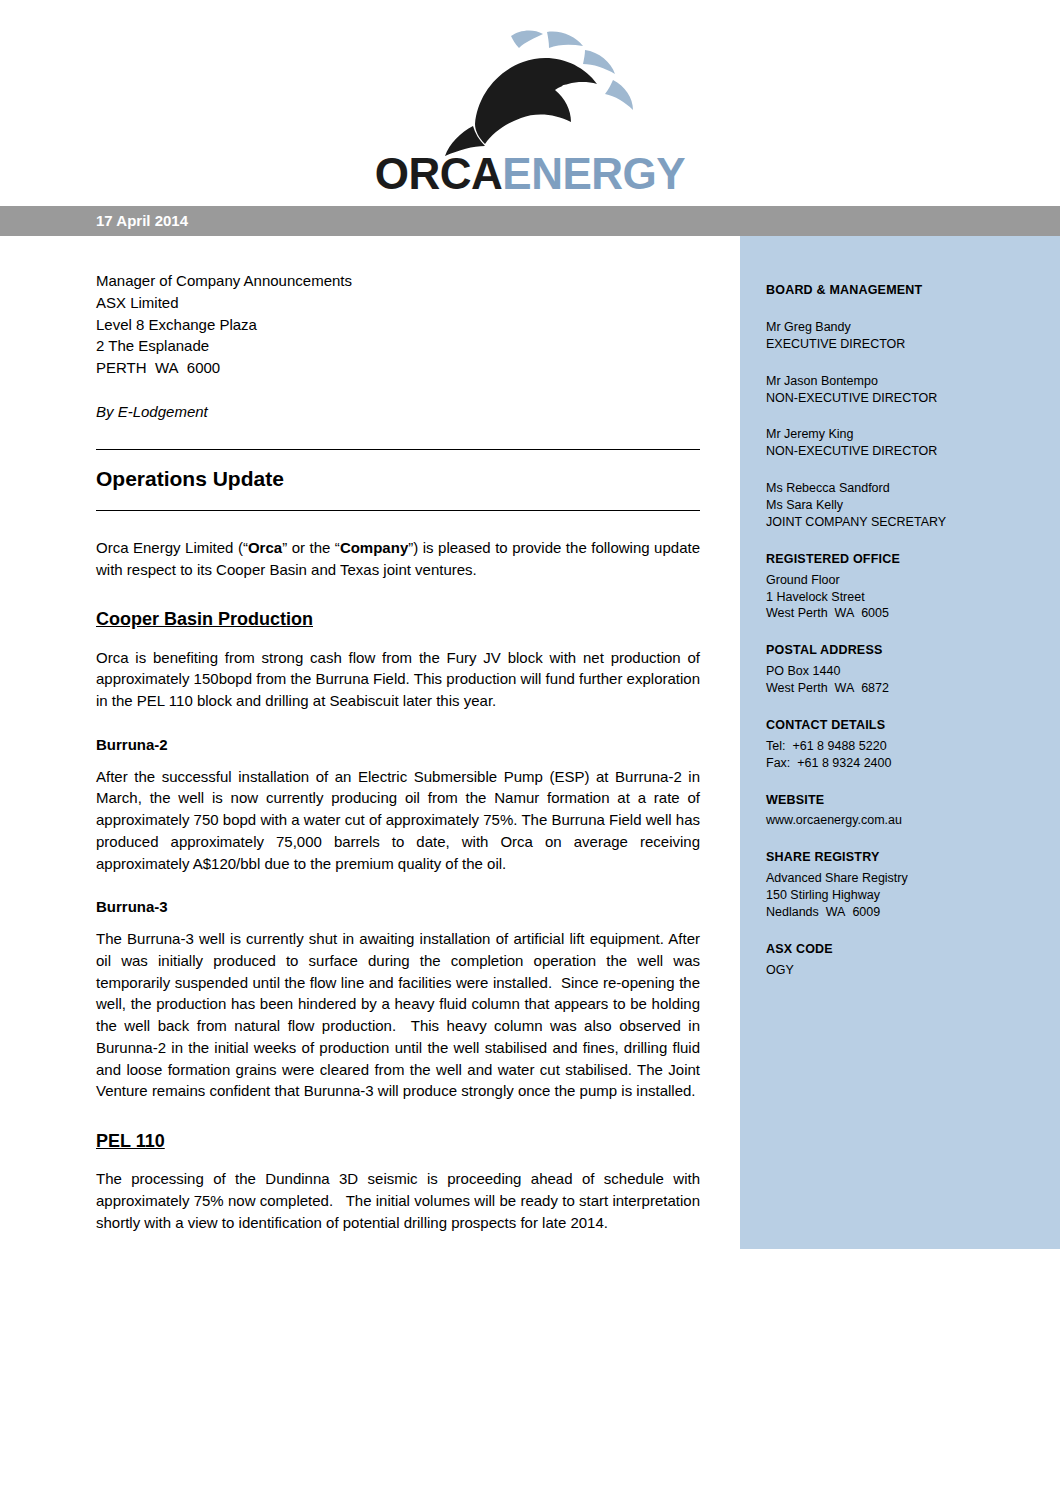ORCA ENERGY
17 April 2014
Manager of Company Announcements
ASX Limited
Level 8 Exchange Plaza
2 The Esplanade
PERTH WA 6000
By E-Lodgement
Operations Update
Orca Energy Limited (“Orca” or the “Company”) is pleased to provide the following update with respect to its Cooper Basin and Texas joint ventures.
Cooper Basin Production
Orca is benefiting from strong cash flow from the Fury JV block with net production of approximately 150bopd from the Burruna Field. This production will fund further exploration in the PEL 110 block and drilling at Seabiscuit later this year.
Burruna-2
After the successful installation of an Electric Submersible Pump (ESP) at Burruna-2 in March, the well is now currently producing oil from the Namur formation at a rate of approximately 750 bopd with a water cut of approximately 75%. The Burruna Field well has produced approximately 75,000 barrels to date, with Orca on average receiving approximately A$120/bbl due to the premium quality of the oil.
Burruna-3
The Burruna-3 well is currently shut in awaiting installation of artificial lift equipment. After oil was initially produced to surface during the completion operation the well was temporarily suspended until the flow line and facilities were installed. Since re-opening the well, the production has been hindered by a heavy fluid column that appears to be holding the well back from natural flow production. This heavy column was also observed in Burunna-2 in the initial weeks of production until the well stabilised and fines, drilling fluid and loose formation grains were cleared from the well and water cut stabilised. The Joint Venture remains confident that Burunna-3 will produce strongly once the pump is installed.
PEL 110
The processing of the Dundinna 3D seismic is proceeding ahead of schedule with approximately 75% now completed. The initial volumes will be ready to start interpretation shortly with a view to identification of potential drilling prospects for late 2014.
BOARD & MANAGEMENT
Mr Greg Bandy
EXECUTIVE DIRECTOR
Mr Jason Bontempo
NON-EXECUTIVE DIRECTOR
Mr Jeremy King
NON-EXECUTIVE DIRECTOR
Ms Rebecca Sandford
Ms Sara Kelly
JOINT COMPANY SECRETARY
REGISTERED OFFICE
Ground Floor
1 Havelock Street
West Perth WA 6005
POSTAL ADDRESS
PO Box 1440
West Perth WA 6872
CONTACT DETAILS
Tel: +61 8 9488 5220
Fax: +61 8 9324 2400
WEBSITE
www.orcaenergy.com.au
SHARE REGISTRY
Advanced Share Registry
150 Stirling Highway
Nedlands WA 6009
ASX CODE
OGY